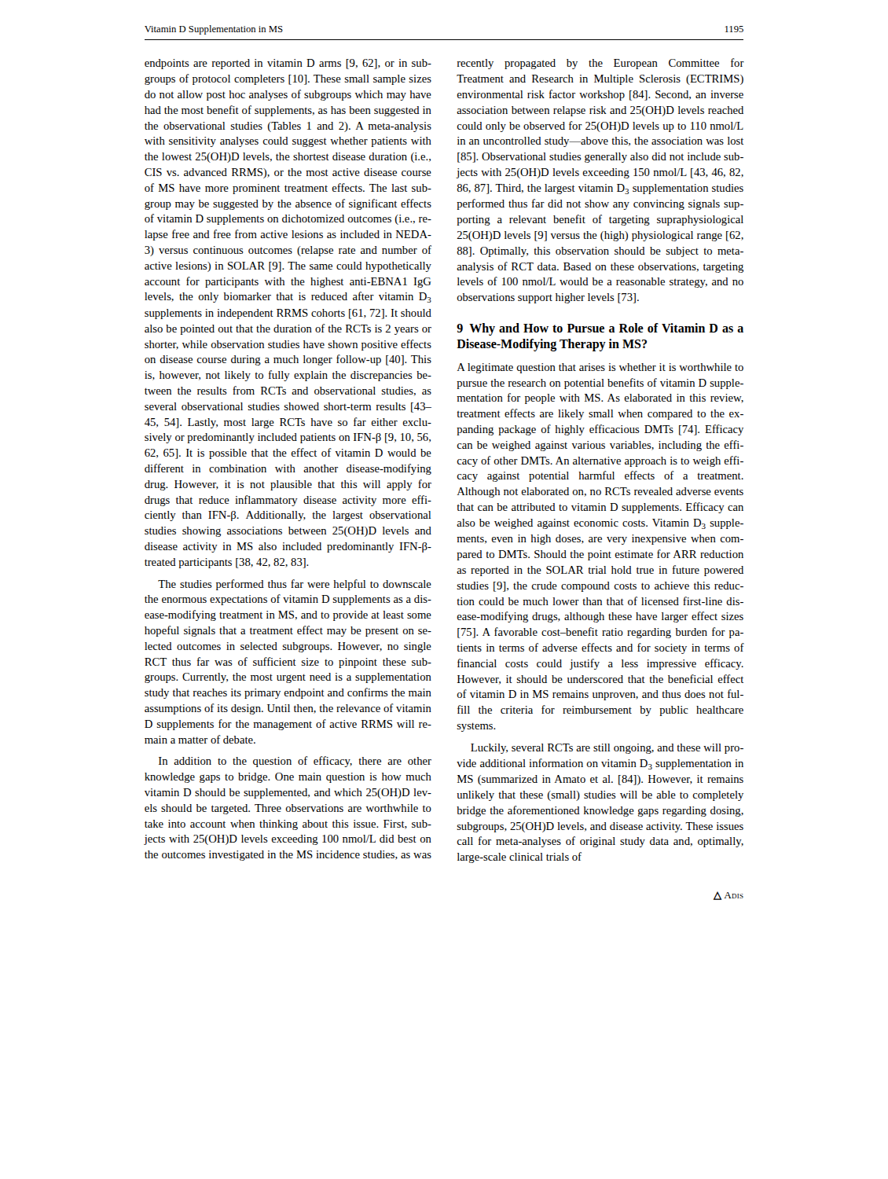Vitamin D Supplementation in MS 1195
endpoints are reported in vitamin D arms [9, 62], or in subgroups of protocol completers [10]. These small sample sizes do not allow post hoc analyses of subgroups which may have had the most benefit of supplements, as has been suggested in the observational studies (Tables 1 and 2). A meta-analysis with sensitivity analyses could suggest whether patients with the lowest 25(OH)D levels, the shortest disease duration (i.e., CIS vs. advanced RRMS), or the most active disease course of MS have more prominent treatment effects. The last subgroup may be suggested by the absence of significant effects of vitamin D supplements on dichotomized outcomes (i.e., relapse free and free from active lesions as included in NEDA-3) versus continuous outcomes (relapse rate and number of active lesions) in SOLAR [9]. The same could hypothetically account for participants with the highest anti-EBNA1 IgG levels, the only biomarker that is reduced after vitamin D3 supplements in independent RRMS cohorts [61, 72]. It should also be pointed out that the duration of the RCTs is 2 years or shorter, while observation studies have shown positive effects on disease course during a much longer follow-up [40]. This is, however, not likely to fully explain the discrepancies between the results from RCTs and observational studies, as several observational studies showed short-term results [43–45, 54]. Lastly, most large RCTs have so far either exclusively or predominantly included patients on IFN-β [9, 10, 56, 62, 65]. It is possible that the effect of vitamin D would be different in combination with another disease-modifying drug. However, it is not plausible that this will apply for drugs that reduce inflammatory disease activity more efficiently than IFN-β. Additionally, the largest observational studies showing associations between 25(OH)D levels and disease activity in MS also included predominantly IFN-β-treated participants [38, 42, 82, 83].
The studies performed thus far were helpful to downscale the enormous expectations of vitamin D supplements as a disease-modifying treatment in MS, and to provide at least some hopeful signals that a treatment effect may be present on selected outcomes in selected subgroups. However, no single RCT thus far was of sufficient size to pinpoint these subgroups. Currently, the most urgent need is a supplementation study that reaches its primary endpoint and confirms the main assumptions of its design. Until then, the relevance of vitamin D supplements for the management of active RRMS will remain a matter of debate.
In addition to the question of efficacy, there are other knowledge gaps to bridge. One main question is how much vitamin D should be supplemented, and which 25(OH)D levels should be targeted. Three observations are worthwhile to take into account when thinking about this issue. First, subjects with 25(OH)D levels exceeding 100 nmol/L did best on the outcomes investigated in the MS incidence studies, as was recently propagated by the European Committee for Treatment and Research in Multiple Sclerosis (ECTRIMS) environmental risk factor workshop [84]. Second, an inverse association between relapse risk and 25(OH)D levels reached could only be observed for 25(OH)D levels up to 110 nmol/L in an uncontrolled study—above this, the association was lost [85]. Observational studies generally also did not include subjects with 25(OH)D levels exceeding 150 nmol/L [43, 46, 82, 86, 87]. Third, the largest vitamin D3 supplementation studies performed thus far did not show any convincing signals supporting a relevant benefit of targeting supraphysiological 25(OH)D levels [9] versus the (high) physiological range [62, 88]. Optimally, this observation should be subject to meta-analysis of RCT data. Based on these observations, targeting levels of 100 nmol/L would be a reasonable strategy, and no observations support higher levels [73].
9 Why and How to Pursue a Role of Vitamin D as a Disease-Modifying Therapy in MS?
A legitimate question that arises is whether it is worthwhile to pursue the research on potential benefits of vitamin D supplementation for people with MS. As elaborated in this review, treatment effects are likely small when compared to the expanding package of highly efficacious DMTs [74]. Efficacy can be weighed against various variables, including the efficacy of other DMTs. An alternative approach is to weigh efficacy against potential harmful effects of a treatment. Although not elaborated on, no RCTs revealed adverse events that can be attributed to vitamin D supplements. Efficacy can also be weighed against economic costs. Vitamin D3 supplements, even in high doses, are very inexpensive when compared to DMTs. Should the point estimate for ARR reduction as reported in the SOLAR trial hold true in future powered studies [9], the crude compound costs to achieve this reduction could be much lower than that of licensed first-line disease-modifying drugs, although these have larger effect sizes [75]. A favorable cost–benefit ratio regarding burden for patients in terms of adverse effects and for society in terms of financial costs could justify a less impressive efficacy. However, it should be underscored that the beneficial effect of vitamin D in MS remains unproven, and thus does not fulfill the criteria for reimbursement by public healthcare systems.
Luckily, several RCTs are still ongoing, and these will provide additional information on vitamin D3 supplementation in MS (summarized in Amato et al. [84]). However, it remains unlikely that these (small) studies will be able to completely bridge the aforementioned knowledge gaps regarding dosing, subgroups, 25(OH)D levels, and disease activity. These issues call for meta-analyses of original study data and, optimally, large-scale clinical trials of
△Adis